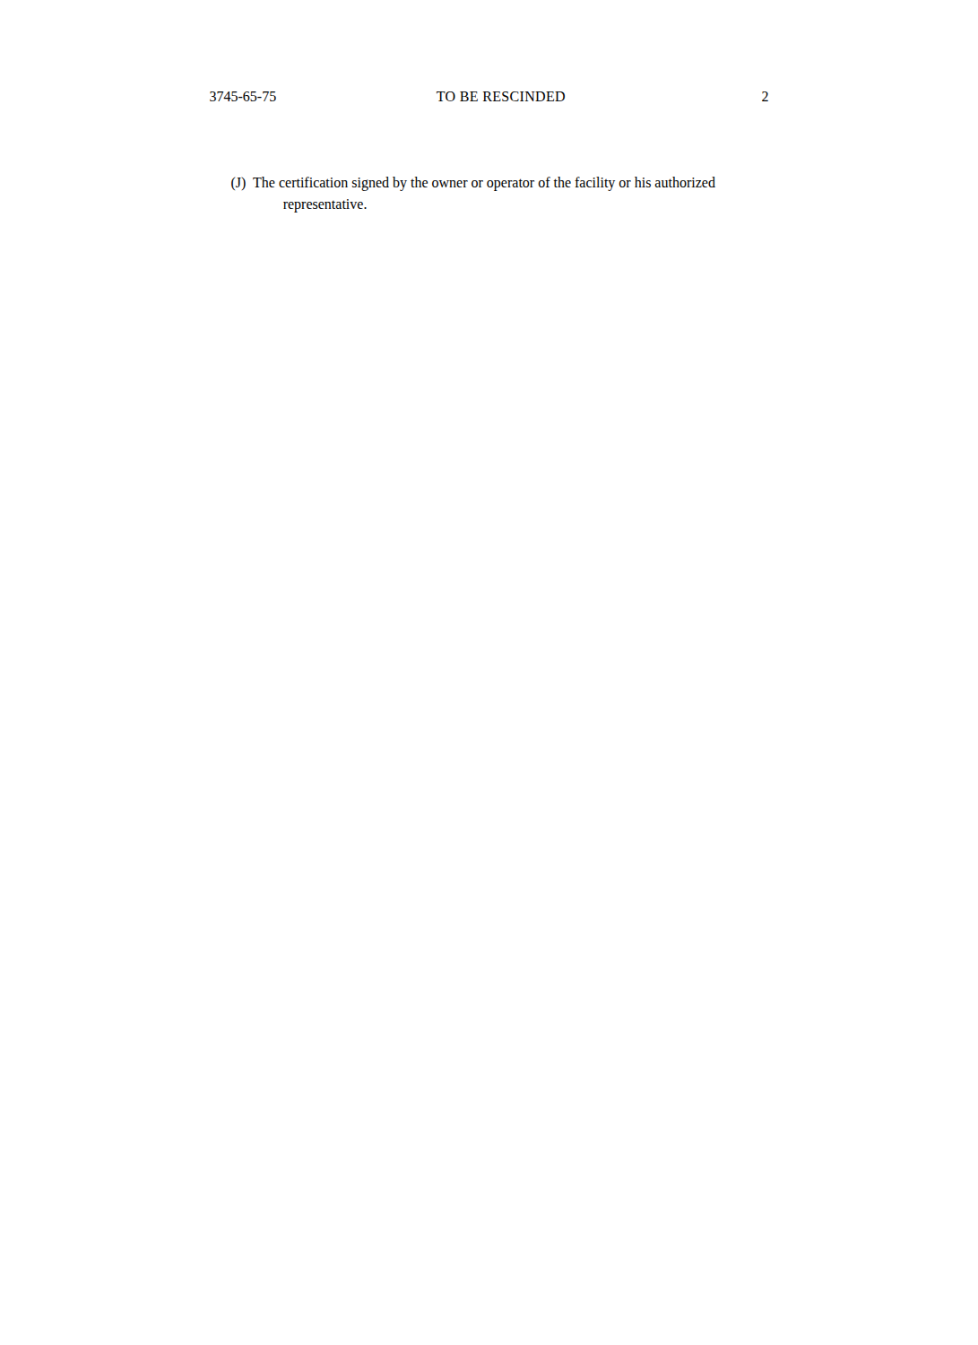3745-65-75
TO BE RESCINDED
2
(J)
The certification signed by the owner or operator of the facility or his authorized representative.